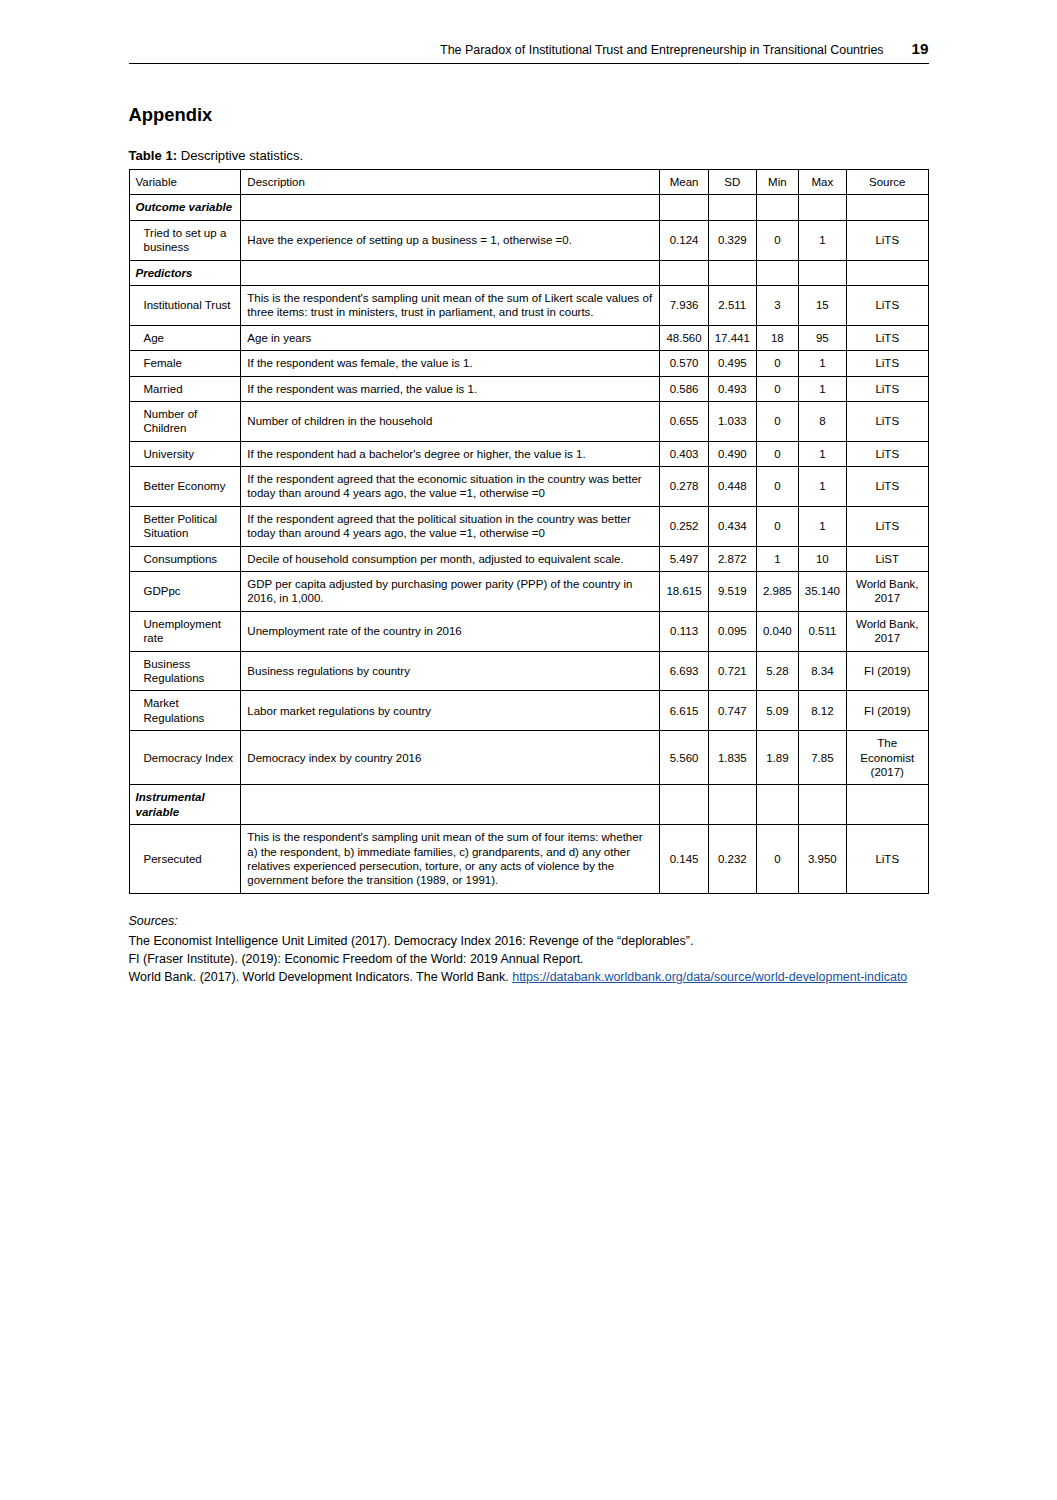The Paradox of Institutional Trust and Entrepreneurship in Transitional Countries 19
Appendix
Table 1: Descriptive statistics.
| Variable | Description | Mean | SD | Min | Max | Source |
| --- | --- | --- | --- | --- | --- | --- |
| Outcome variable | | | | | | |
| Tried to set up a business | Have the experience of setting up a business = 1, otherwise =0. | 0.124 | 0.329 | 0 | 1 | LiTS |
| Predictors | | | | | | |
| Institutional Trust | This is the respondent's sampling unit mean of the sum of Likert scale values of three items: trust in ministers, trust in parliament, and trust in courts. | 7.936 | 2.511 | 3 | 15 | LiTS |
| Age | Age in years | 48.560 | 17.441 | 18 | 95 | LiTS |
| Female | If the respondent was female, the value is 1. | 0.570 | 0.495 | 0 | 1 | LiTS |
| Married | If the respondent was married, the value is 1. | 0.586 | 0.493 | 0 | 1 | LiTS |
| Number of Children | Number of children in the household | 0.655 | 1.033 | 0 | 8 | LiTS |
| University | If the respondent had a bachelor's degree or higher, the value is 1. | 0.403 | 0.490 | 0 | 1 | LiTS |
| Better Economy | If the respondent agreed that the economic situation in the country was better today than around 4 years ago, the value =1, otherwise =0 | 0.278 | 0.448 | 0 | 1 | LiTS |
| Better Political Situation | If the respondent agreed that the political situation in the country was better today than around 4 years ago, the value =1, otherwise =0 | 0.252 | 0.434 | 0 | 1 | LiTS |
| Consumptions | Decile of household consumption per month, adjusted to equivalent scale. | 5.497 | 2.872 | 1 | 10 | LiST |
| GDPpc | GDP per capita adjusted by purchasing power parity (PPP) of the country in 2016, in 1,000. | 18.615 | 9.519 | 2.985 | 35.140 | World Bank, 2017 |
| Unemployment rate | Unemployment rate of the country in 2016 | 0.113 | 0.095 | 0.040 | 0.511 | World Bank, 2017 |
| Business Regulations | Business regulations by country | 6.693 | 0.721 | 5.28 | 8.34 | FI (2019) |
| Market Regulations | Labor market regulations by country | 6.615 | 0.747 | 5.09 | 8.12 | FI (2019) |
| Democracy Index | Democracy index by country 2016 | 5.560 | 1.835 | 1.89 | 7.85 | The Economist (2017) |
| Instrumental variable | | | | | | |
| Persecuted | This is the respondent's sampling unit mean of the sum of four items: whether a) the respondent, b) immediate families, c) grandparents, and d) any other relatives experienced persecution, torture, or any acts of violence by the government before the transition (1989, or 1991). | 0.145 | 0.232 | 0 | 3.950 | LiTS |
Sources:
The Economist Intelligence Unit Limited (2017). Democracy Index 2016: Revenge of the “deplorables”.
FI (Fraser Institute). (2019): Economic Freedom of the World: 2019 Annual Report.
World Bank. (2017). World Development Indicators. The World Bank. https://databank.worldbank.org/data/source/world-development-indicato